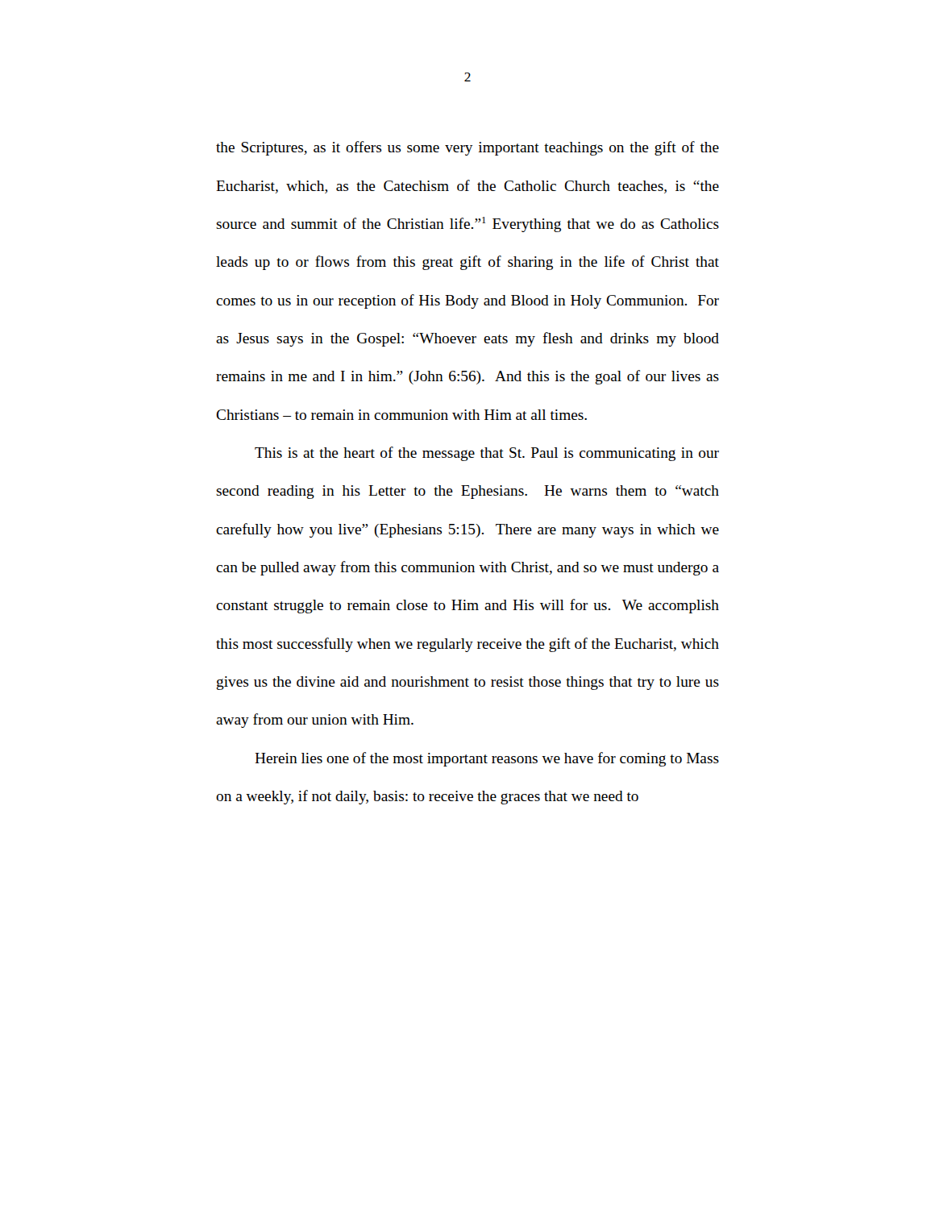2
the Scriptures, as it offers us some very important teachings on the gift of the Eucharist, which, as the Catechism of the Catholic Church teaches, is “the source and summit of the Christian life.”1 Everything that we do as Catholics leads up to or flows from this great gift of sharing in the life of Christ that comes to us in our reception of His Body and Blood in Holy Communion. For as Jesus says in the Gospel: “Whoever eats my flesh and drinks my blood remains in me and I in him.” (John 6:56). And this is the goal of our lives as Christians – to remain in communion with Him at all times.
This is at the heart of the message that St. Paul is communicating in our second reading in his Letter to the Ephesians. He warns them to “watch carefully how you live” (Ephesians 5:15). There are many ways in which we can be pulled away from this communion with Christ, and so we must undergo a constant struggle to remain close to Him and His will for us. We accomplish this most successfully when we regularly receive the gift of the Eucharist, which gives us the divine aid and nourishment to resist those things that try to lure us away from our union with Him.
Herein lies one of the most important reasons we have for coming to Mass on a weekly, if not daily, basis: to receive the graces that we need to